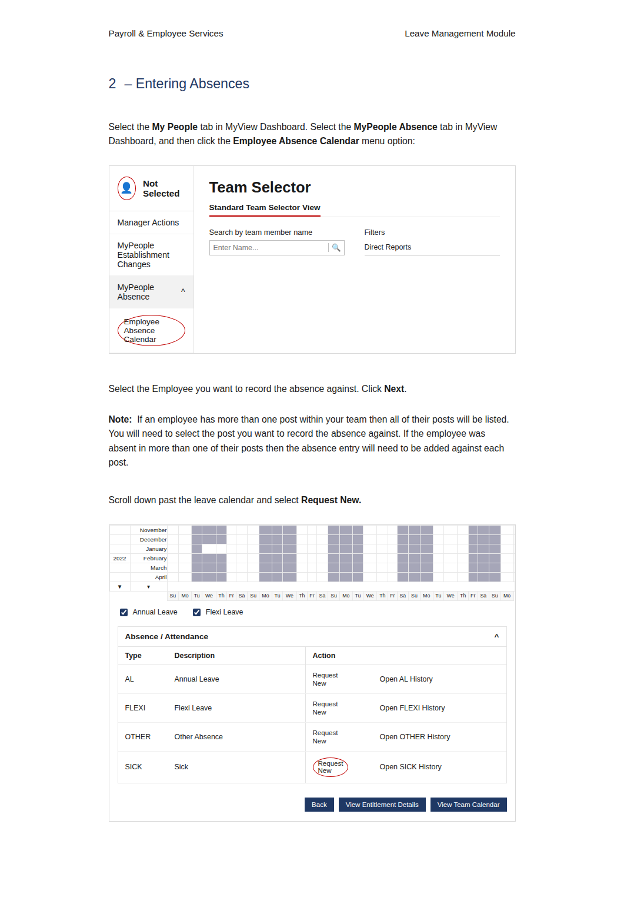Payroll & Employee Services Leave Management Module
2– Entering Absences
Select the My People tab in MyView Dashboard. Select the MyPeople Absence tab in MyView Dashboard, and then click the Employee Absence Calendar menu option:
👤
Not Selected
Manager Actions
MyPeople Establishment Changes
MyPeople Absence^
Employee Absence Calendar
Team Selector
Standard Team Selector View
Search by team member name
Enter Name...
🔍
Filters
Direct Reports
Select the Employee you want to record the absence against. Click Next.
Note: If an employee has more than one post within your team then all of their posts will be listed. You will need to select the post you want to record the absence against. If the employee was absent in more than one of their posts then the absence entry will need to be added against each post.
Scroll down past the leave calendar and select Request New.
| | November | | | | | | | | | | | | | | | | | | | | | | | | | | | | | | | |
| | December | | | | | | | | | | | | | | | | | | | | | | | | | | | | | | | |
| | January | | | | | | | | | | | | | | | | | | | | | | | | | | | | | | | |
| 2022 | February | | | | | | | | | | | | | | | | | | | | | | | | | | | | | | | |
| | March | | | | | | | | | | | | | | | | | | | | | | | | | | | | | | | |
| | April | | | | | | | | | | | | | | | | | | | | | | | | | | | | | | | |
| ▼ | ▾ | |
| | Su | Mo | Tu | We | Th | Fr | Sa | Su | Mo | Tu | We | Th | Fr | Sa | Su | Mo | Tu | We | Th | Fr | Sa | Su | Mo | Tu | We | Th | Fr | Sa | Su | Mo |
Annual Leave Flexi Leave
Absence / Attendance^
| Type | Description | Action | |
| --- | --- | --- | --- |
| AL | Annual Leave | Request New | Open AL History |
| FLEXI | Flexi Leave | Request New | Open FLEXI History |
| OTHER | Other Absence | Request New | Open OTHER History |
| SICK | Sick | Request New | Open SICK History |
Back View Entitlement Details View Team Calendar